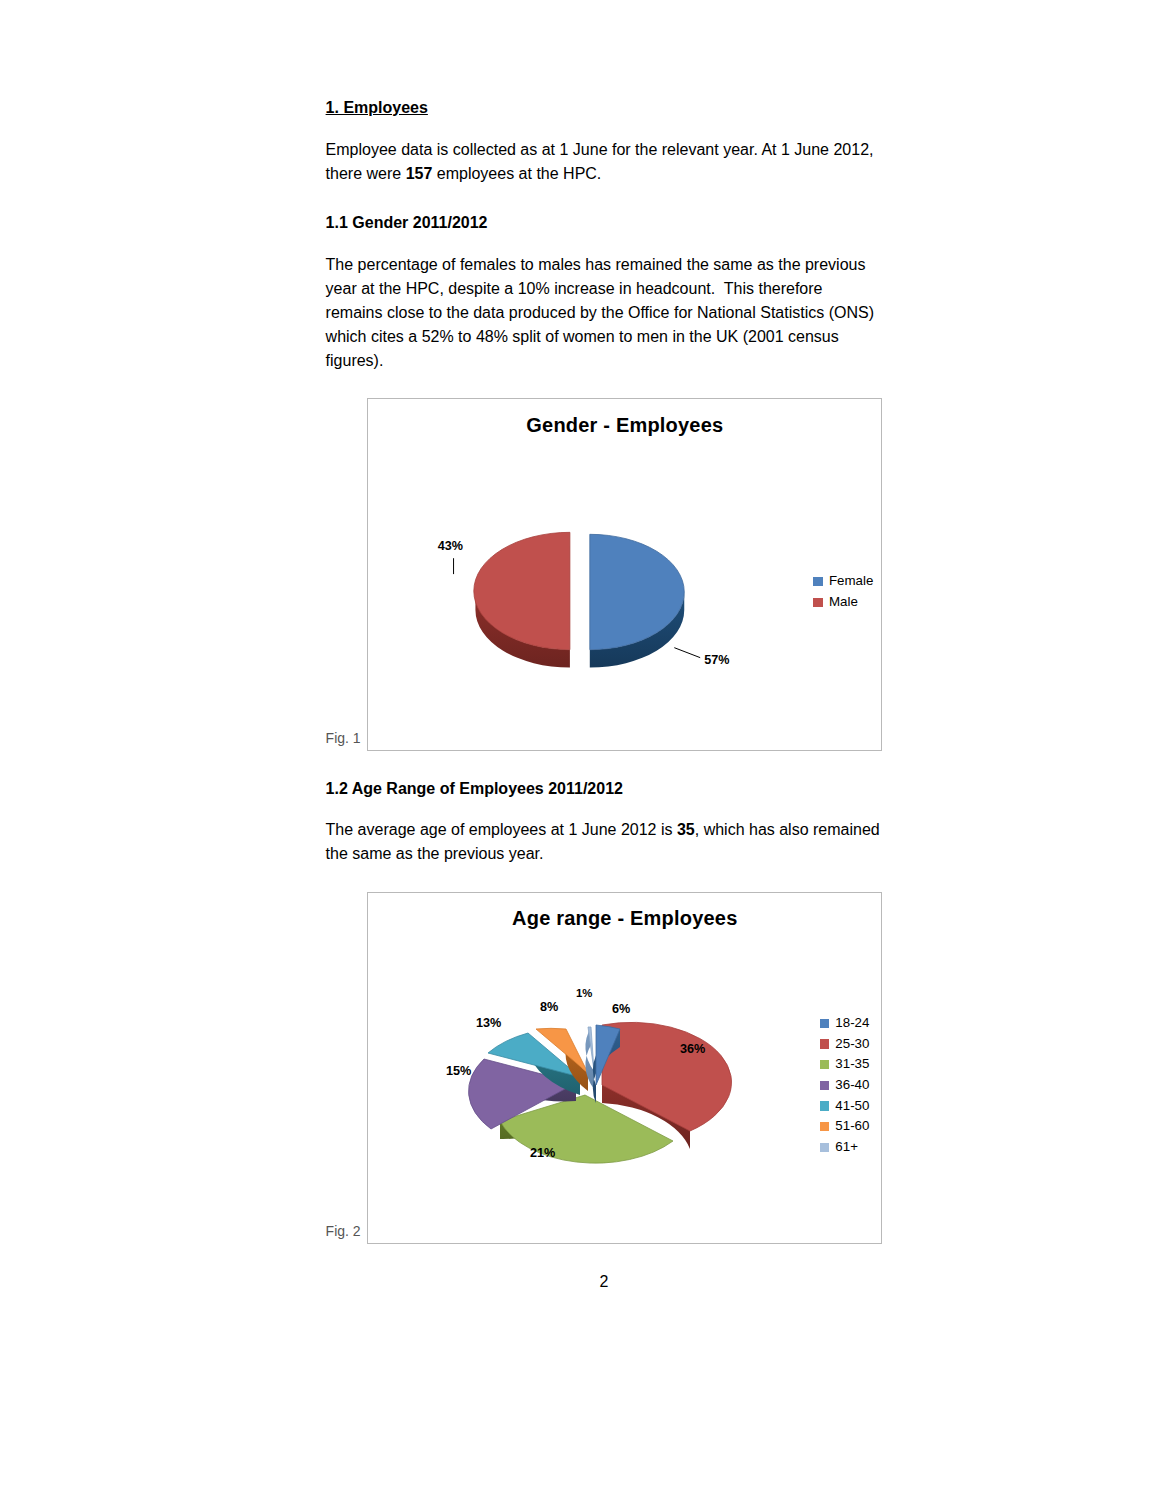1. Employees
Employee data is collected as at 1 June for the relevant year. At 1 June 2012, there were 157 employees at the HPC.
1.1 Gender 2011/2012
The percentage of females to males has remained the same as the previous year at the HPC, despite a 10% increase in headcount. This therefore remains close to the data produced by the Office for National Statistics (ONS) which cites a 52% to 48% split of women to men in the UK (2001 census figures).
Fig. 1
Gender - Employees
43% 57%
Female
Male
1.2 Age Range of Employees 2011/2012
The average age of employees at 1 June 2012 is 35, which has also remained the same as the previous year.
Fig. 2
Age range - Employees
1% 6% 8% 13% 15% 21% 36%
18-24
25-30
31-35
36-40
41-50
51-60
61+
2